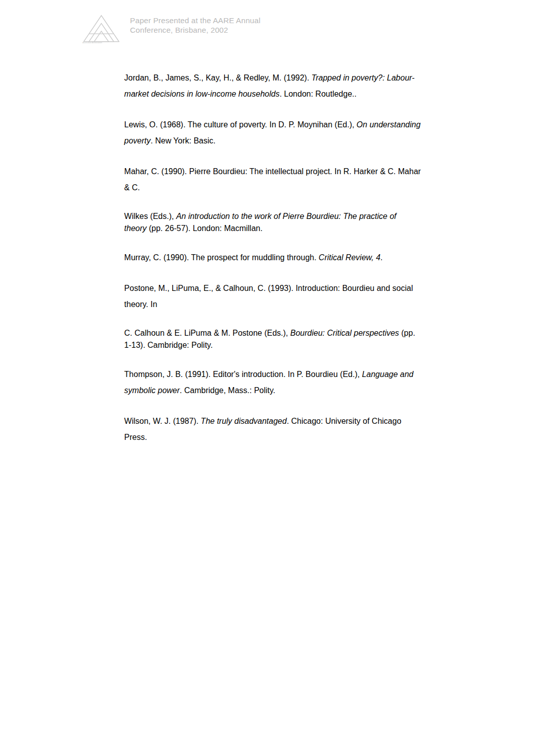Australian Association for Research in Education
Paper Presented at the AARE Annual
Conference, Brisbane, 2002
Jordan, B., James, S., Kay, H., & Redley, M. (1992). Trapped in poverty?: Labour-market decisions in low-income households. London: Routledge..
Lewis, O. (1968). The culture of poverty. In D. P. Moynihan (Ed.), On understanding poverty. New York: Basic.
Mahar, C. (1990). Pierre Bourdieu: The intellectual project. In R. Harker & C. Mahar & C.
Wilkes (Eds.), An introduction to the work of Pierre Bourdieu: The practice of theory (pp. 26-57). London: Macmillan.
Murray, C. (1990). The prospect for muddling through. Critical Review, 4.
Postone, M., LiPuma, E., & Calhoun, C. (1993). Introduction: Bourdieu and social theory. In
C. Calhoun & E. LiPuma & M. Postone (Eds.), Bourdieu: Critical perspectives (pp. 1-13). Cambridge: Polity.
Thompson, J. B. (1991). Editor's introduction. In P. Bourdieu (Ed.), Language and symbolic power. Cambridge, Mass.: Polity.
Wilson, W. J. (1987). The truly disadvantaged. Chicago: University of Chicago Press.